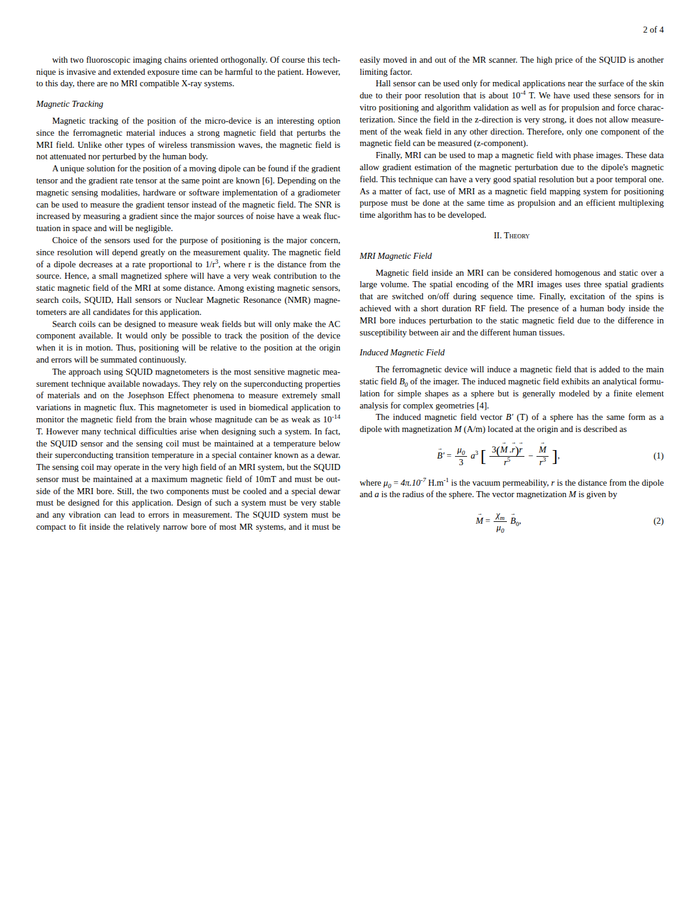2 of 4
with two fluoroscopic imaging chains oriented orthogonally. Of course this technique is invasive and extended exposure time can be harmful to the patient. However, to this day, there are no MRI compatible X-ray systems.
Magnetic Tracking
Magnetic tracking of the position of the micro-device is an interesting option since the ferromagnetic material induces a strong magnetic field that perturbs the MRI field. Unlike other types of wireless transmission waves, the magnetic field is not attenuated nor perturbed by the human body.
A unique solution for the position of a moving dipole can be found if the gradient tensor and the gradient rate tensor at the same point are known [6]. Depending on the magnetic sensing modalities, hardware or software implementation of a gradiometer can be used to measure the gradient tensor instead of the magnetic field. The SNR is increased by measuring a gradient since the major sources of noise have a weak fluctuation in space and will be negligible.
Choice of the sensors used for the purpose of positioning is the major concern, since resolution will depend greatly on the measurement quality. The magnetic field of a dipole decreases at a rate proportional to 1/r3, where r is the distance from the source. Hence, a small magnetized sphere will have a very weak contribution to the static magnetic field of the MRI at some distance. Among existing magnetic sensors, search coils, SQUID, Hall sensors or Nuclear Magnetic Resonance (NMR) magnetometers are all candidates for this application.
Search coils can be designed to measure weak fields but will only make the AC component available. It would only be possible to track the position of the device when it is in motion. Thus, positioning will be relative to the position at the origin and errors will be summated continuously.
The approach using SQUID magnetometers is the most sensitive magnetic measurement technique available nowadays. They rely on the superconducting properties of materials and on the Josephson Effect phenomena to measure extremely small variations in magnetic flux. This magnetometer is used in biomedical application to monitor the magnetic field from the brain whose magnitude can be as weak as 10-14 T. However many technical difficulties arise when designing such a system. In fact, the SQUID sensor and the sensing coil must be maintained at a temperature below their superconducting transition temperature in a special container known as a dewar. The sensing coil may operate in the very high field of an MRI system, but the SQUID sensor must be maintained at a maximum magnetic field of 10mT and must be outside of the MRI bore. Still, the two components must be cooled and a special dewar must be designed for this application. Design of such a system must be very stable and any vibration can lead to errors in measurement. The SQUID system must be compact to fit inside the relatively narrow bore of most MR systems, and it must be easily moved in and out of the MR scanner. The high price of the SQUID is another limiting factor.
Hall sensor can be used only for medical applications near the surface of the skin due to their poor resolution that is about 10-4 T. We have used these sensors for in vitro positioning and algorithm validation as well as for propulsion and force characterization. Since the field in the z-direction is very strong, it does not allow measurement of the weak field in any other direction. Therefore, only one component of the magnetic field can be measured (z-component).
Finally, MRI can be used to map a magnetic field with phase images. These data allow gradient estimation of the magnetic perturbation due to the dipole's magnetic field. This technique can have a very good spatial resolution but a poor temporal one. As a matter of fact, use of MRI as a magnetic field mapping system for positioning purpose must be done at the same time as propulsion and an efficient multiplexing time algorithm has to be developed.
II. Theory
MRI Magnetic Field
Magnetic field inside an MRI can be considered homogenous and static over a large volume. The spatial encoding of the MRI images uses three spatial gradients that are switched on/off during sequence time. Finally, excitation of the spins is achieved with a short duration RF field. The presence of a human body inside the MRI bore induces perturbation to the static magnetic field due to the difference in susceptibility between air and the different human tissues.
Induced Magnetic Field
The ferromagnetic device will induce a magnetic field that is added to the main static field B0 of the imager. The induced magnetic field exhibits an analytical formulation for simple shapes as a sphere but is generally modeled by a finite element analysis for complex geometries [4].
The induced magnetic field vector B' (T) of a sphere has the same form as a dipole with magnetization M (A/m) located at the origin and is described as
B' = μ03 a3 [ 3(M .r) r r5 − M r3 ],
(1)
where μ0 = 4π.10-7 H.m-1 is the vacuum permeability, r is the distance from the dipole and a is the radius of the sphere. The vector magnetization M is given by
M = χm μ0 B0,
(2)